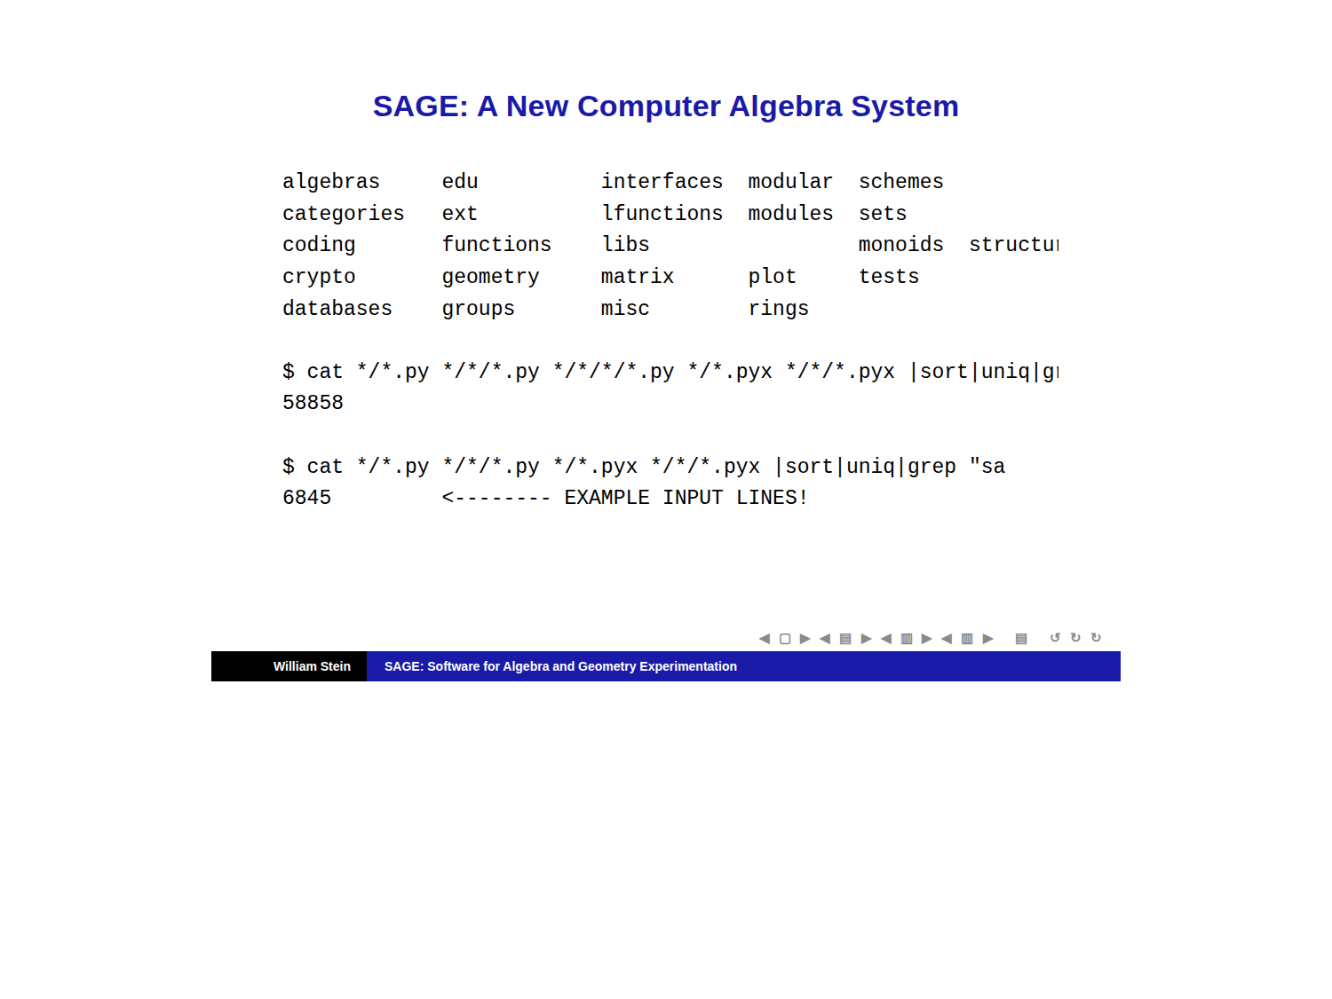SAGE: A New Computer Algebra System
algebras     edu          interfaces  modular  schemes
categories   ext          lfunctions  modules  sets
coding       functions    libs                 monoids  structure
crypto       geometry     matrix      plot     tests
databases    groups       misc        rings

$ cat */*.py */*/*.py */*/*/*.py */*.pyx */*/*.pyx |sort|uniq|grep "sa
58858

$ cat */*.py */*/*.py */*.pyx */*/*.pyx |sort|uniq|grep "sa
6845         <-------- EXAMPLE INPUT LINES!
◀ ▢ ▶ ◀ ▤ ▶ ◀ ▥ ▶ ◀ ▥ ▶ ▤ ↺ ↻ ↻
William Stein
SAGE: Software for Algebra and Geometry Experimentation